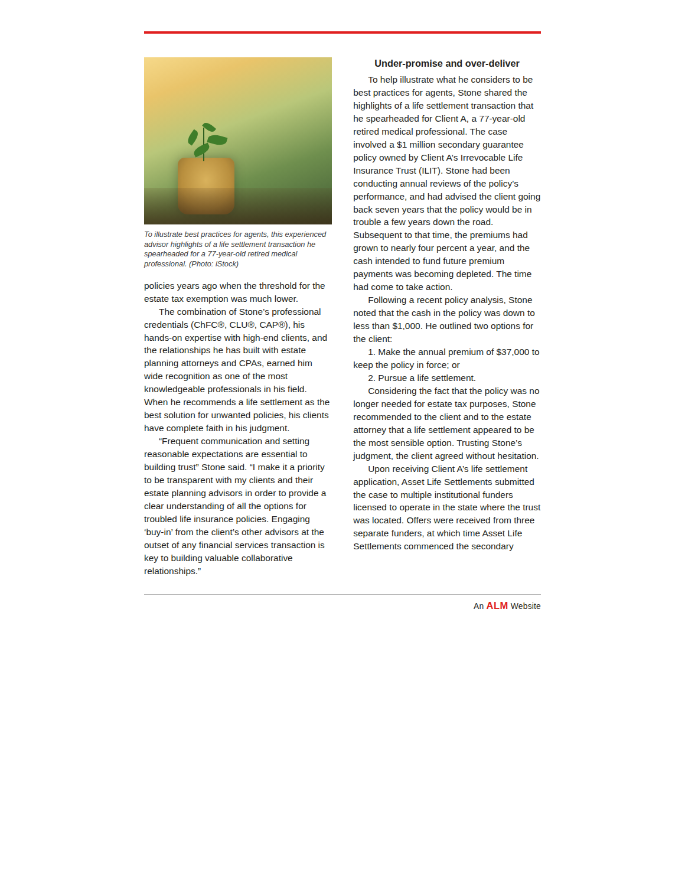To illustrate best practices for agents, this experienced advisor highlights of a life settlement transaction he spearheaded for a 77-year-old retired medical professional. (Photo: iStock)
policies years ago when the threshold for the estate tax exemption was much lower.
The combination of Stone’s professional credentials (ChFC®, CLU®, CAP®), his hands-on expertise with high-end clients, and the relationships he has built with estate planning attorneys and CPAs, earned him wide recognition as one of the most knowledgeable professionals in his field. When he recommends a life settlement as the best solution for unwanted policies, his clients have complete faith in his judgment.
“Frequent communication and setting reasonable expectations are essential to building trust” Stone said. “I make it a priority to be transparent with my clients and their estate planning advisors in order to provide a clear understanding of all the options for troubled life insurance policies. Engaging ‘buy-in’ from the client’s other advisors at the outset of any financial services transaction is key to building valuable collaborative relationships.”
Under-promise and over-deliver
To help illustrate what he considers to be best practices for agents, Stone shared the highlights of a life settlement transaction that he spearheaded for Client A, a 77-year-old retired medical professional. The case involved a $1 million secondary guarantee policy owned by Client A’s Irrevocable Life Insurance Trust (ILIT). Stone had been conducting annual reviews of the policy’s performance, and had advised the client going back seven years that the policy would be in trouble a few years down the road. Subsequent to that time, the premiums had grown to nearly four percent a year, and the cash intended to fund future premium payments was becoming depleted. The time had come to take action.
Following a recent policy analysis, Stone noted that the cash in the policy was down to less than $1,000. He outlined two options for the client:
1. Make the annual premium of $37,000 to keep the policy in force; or
2. Pursue a life settlement.
Considering the fact that the policy was no longer needed for estate tax purposes, Stone recommended to the client and to the estate attorney that a life settlement appeared to be the most sensible option. Trusting Stone’s judgment, the client agreed without hesitation.
Upon receiving Client A’s life settlement application, Asset Life Settlements submitted the case to multiple institutional funders licensed to operate in the state where the trust was located. Offers were received from three separate funders, at which time Asset Life Settlements commenced the secondary
An ALM Website